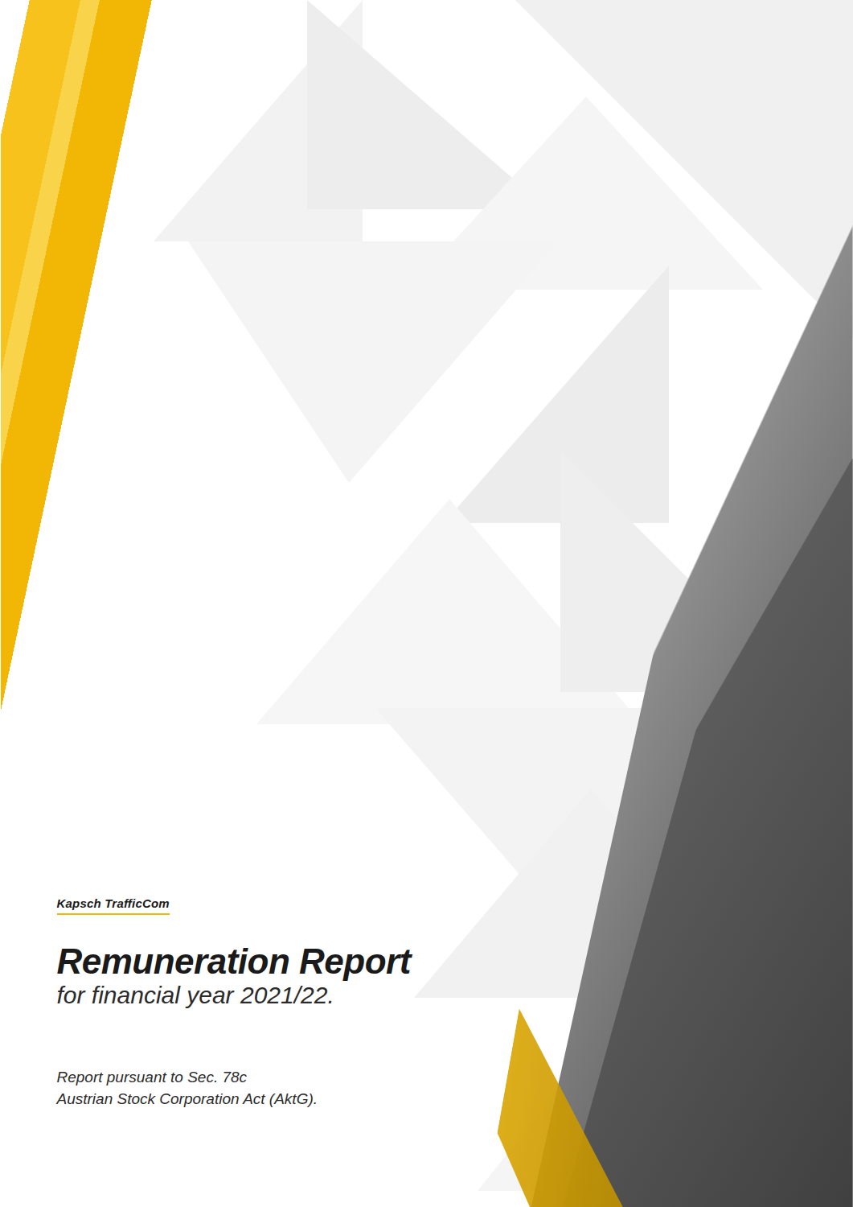Kapsch TrafficCom
Remuneration Report
for financial year 2021/22.
Report pursuant to Sec. 78c
Austrian Stock Corporation Act (AktG).